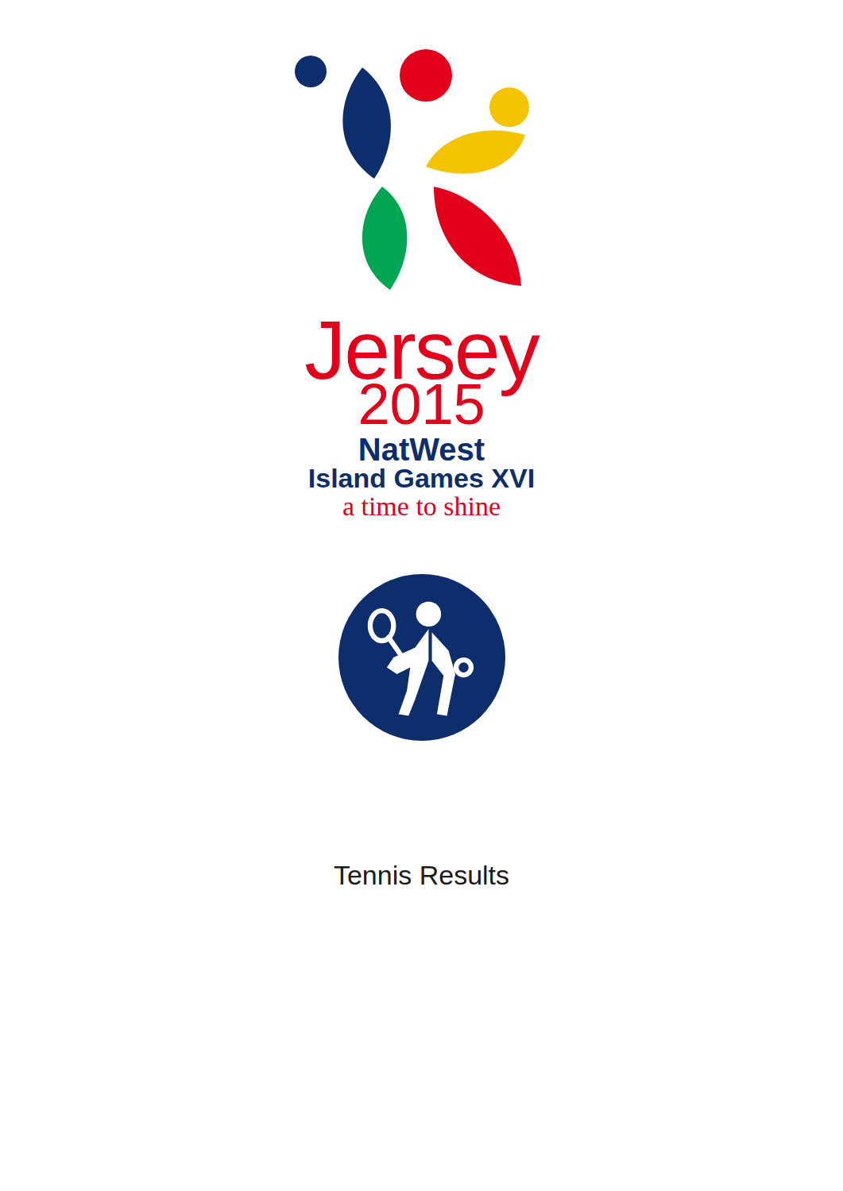Jersey 2015 NatWest Island Games XVI a time to shine
Tennis Results